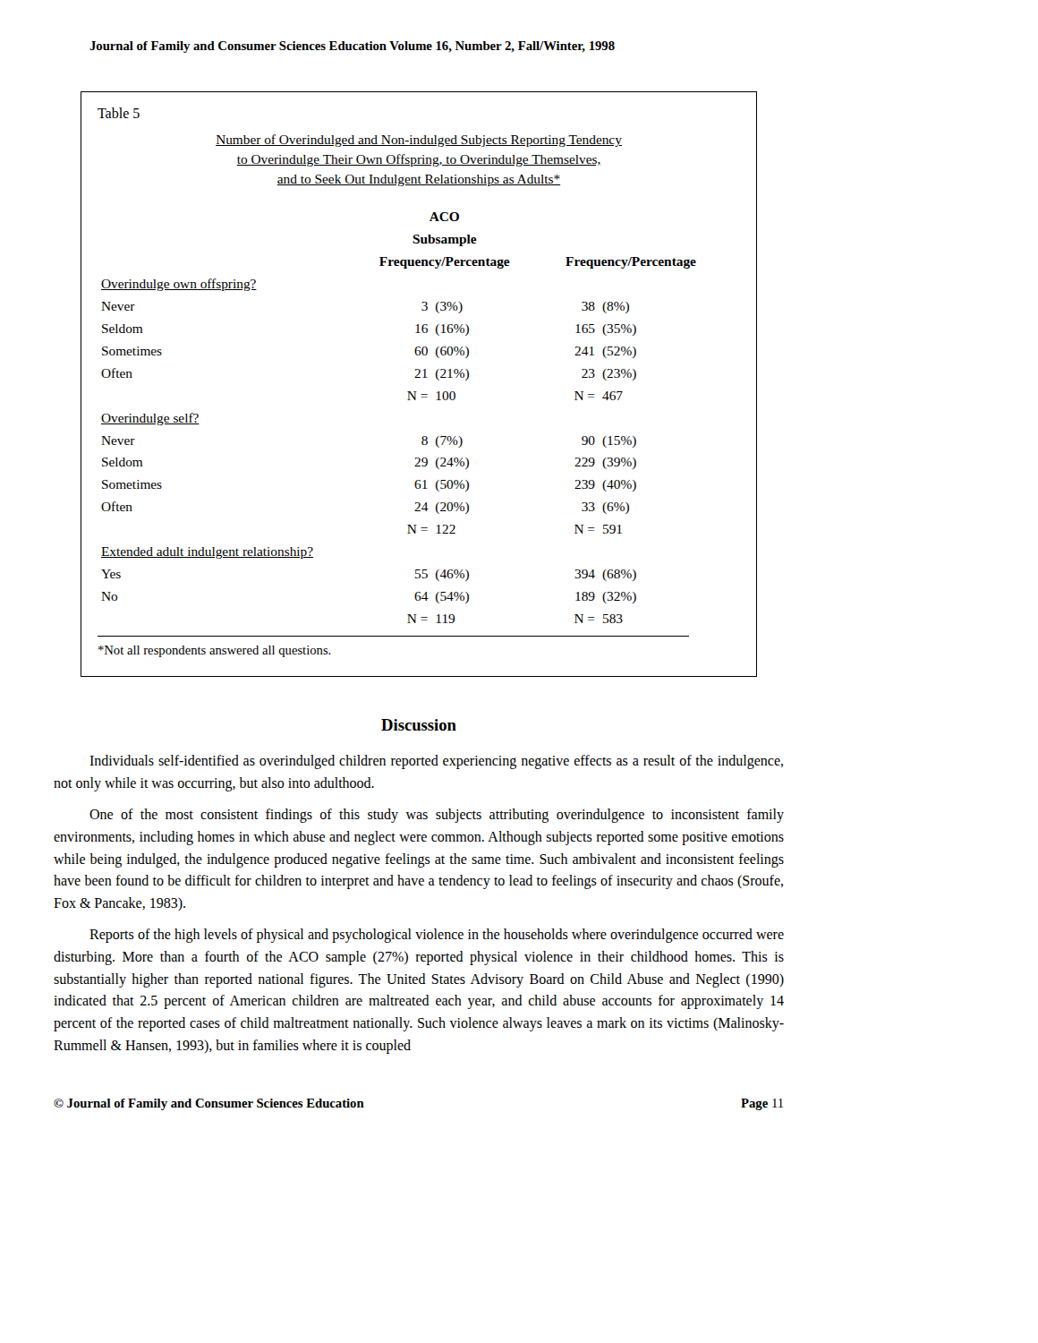Journal of Family and Consumer Sciences Education Volume 16, Number 2, Fall/Winter, 1998
Table 5
Number of Overindulged and Non-indulged Subjects Reporting Tendency to Overindulge Their Own Offspring, to Overindulge Themselves, and to Seek Out Indulgent Relationships as Adults*
| | ACO | |
| --- | --- | --- |
| | Subsample | |
| | Frequency/Percentage | Frequency/Percentage |
| Overindulge own offspring? | | | | |
| Never | 3 | (3%) | 38 | (8%) |
| Seldom | 16 | (16%) | 165 | (35%) |
| Sometimes | 60 | (60%) | 241 | (52%) |
| Often | 21 | (21%) | 23 | (23%) |
| | N = | 100 | N = | 467 |
| Overindulge self? | | | | |
| Never | 8 | (7%) | 90 | (15%) |
| Seldom | 29 | (24%) | 229 | (39%) |
| Sometimes | 61 | (50%) | 239 | (40%) |
| Often | 24 | (20%) | 33 | (6%) |
| | N = | 122 | N = | 591 |
| Extended adult indulgent relationship? | | | | |
| Yes | 55 | (46%) | 394 | (68%) |
| No | 64 | (54%) | 189 | (32%) |
| | N = | 119 | N = | 583 |
*Not all respondents answered all questions.
Discussion
Individuals self-identified as overindulged children reported experiencing negative effects as a result of the indulgence, not only while it was occurring, but also into adulthood.
One of the most consistent findings of this study was subjects attributing overindulgence to inconsistent family environments, including homes in which abuse and neglect were common. Although subjects reported some positive emotions while being indulged, the indulgence produced negative feelings at the same time. Such ambivalent and inconsistent feelings have been found to be difficult for children to interpret and have a tendency to lead to feelings of insecurity and chaos (Sroufe, Fox & Pancake, 1983).
Reports of the high levels of physical and psychological violence in the households where overindulgence occurred were disturbing. More than a fourth of the ACO sample (27%) reported physical violence in their childhood homes. This is substantially higher than reported national figures. The United States Advisory Board on Child Abuse and Neglect (1990) indicated that 2.5 percent of American children are maltreated each year, and child abuse accounts for approximately 14 percent of the reported cases of child maltreatment nationally. Such violence always leaves a mark on its victims (Malinosky-Rummell & Hansen, 1993), but in families where it is coupled
© Journal of Family and Consumer Sciences Education
Page 11